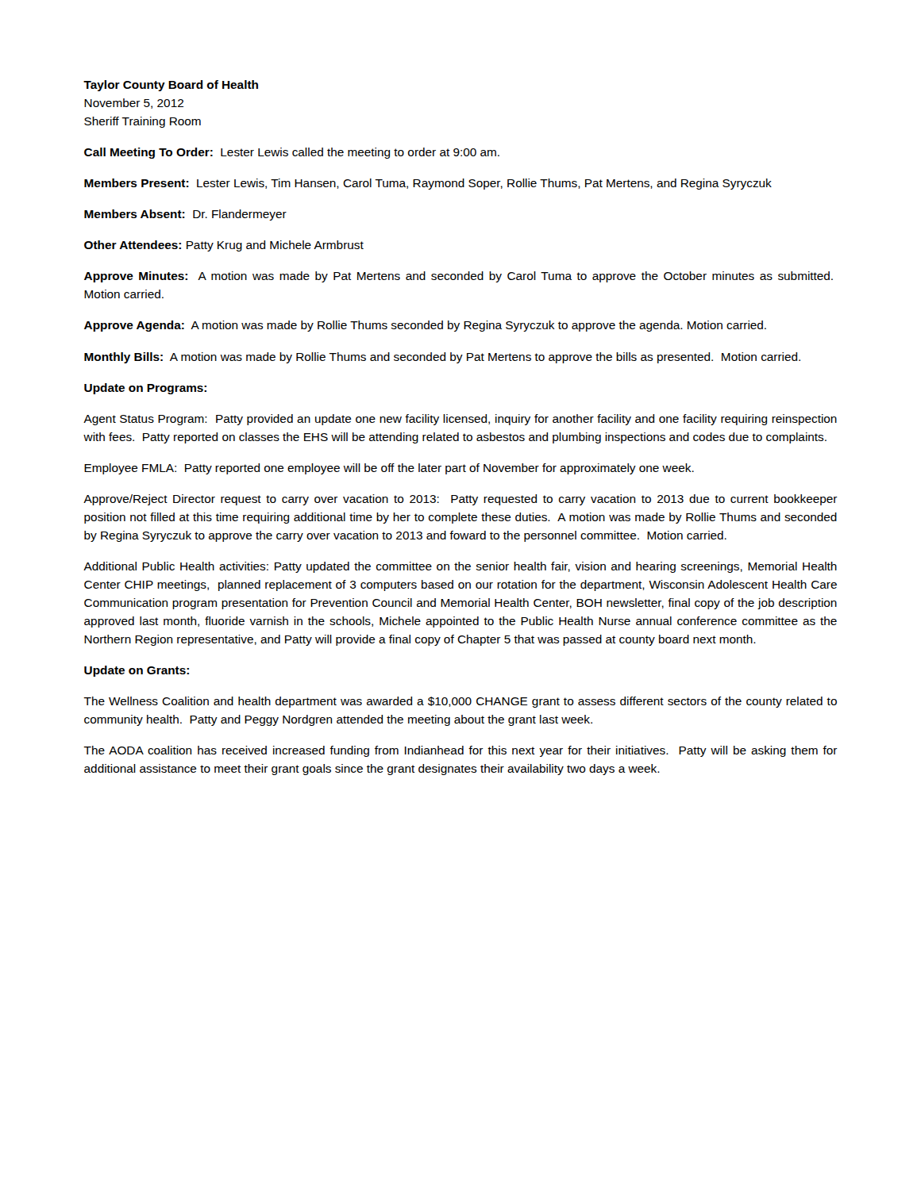Taylor County Board of Health
November 5, 2012
Sheriff Training Room
Call Meeting To Order: Lester Lewis called the meeting to order at 9:00 am.
Members Present: Lester Lewis, Tim Hansen, Carol Tuma, Raymond Soper, Rollie Thums, Pat Mertens, and Regina Syryczuk
Members Absent: Dr. Flandermeyer
Other Attendees: Patty Krug and Michele Armbrust
Approve Minutes: A motion was made by Pat Mertens and seconded by Carol Tuma to approve the October minutes as submitted. Motion carried.
Approve Agenda: A motion was made by Rollie Thums seconded by Regina Syryczuk to approve the agenda. Motion carried.
Monthly Bills: A motion was made by Rollie Thums and seconded by Pat Mertens to approve the bills as presented. Motion carried.
Update on Programs:
Agent Status Program: Patty provided an update one new facility licensed, inquiry for another facility and one facility requiring reinspection with fees. Patty reported on classes the EHS will be attending related to asbestos and plumbing inspections and codes due to complaints.
Employee FMLA: Patty reported one employee will be off the later part of November for approximately one week.
Approve/Reject Director request to carry over vacation to 2013: Patty requested to carry vacation to 2013 due to current bookkeeper position not filled at this time requiring additional time by her to complete these duties. A motion was made by Rollie Thums and seconded by Regina Syryczuk to approve the carry over vacation to 2013 and foward to the personnel committee. Motion carried.
Additional Public Health activities: Patty updated the committee on the senior health fair, vision and hearing screenings, Memorial Health Center CHIP meetings, planned replacement of 3 computers based on our rotation for the department, Wisconsin Adolescent Health Care Communication program presentation for Prevention Council and Memorial Health Center, BOH newsletter, final copy of the job description approved last month, fluoride varnish in the schools, Michele appointed to the Public Health Nurse annual conference committee as the Northern Region representative, and Patty will provide a final copy of Chapter 5 that was passed at county board next month.
Update on Grants:
The Wellness Coalition and health department was awarded a $10,000 CHANGE grant to assess different sectors of the county related to community health. Patty and Peggy Nordgren attended the meeting about the grant last week.
The AODA coalition has received increased funding from Indianhead for this next year for their initiatives. Patty will be asking them for additional assistance to meet their grant goals since the grant designates their availability two days a week.